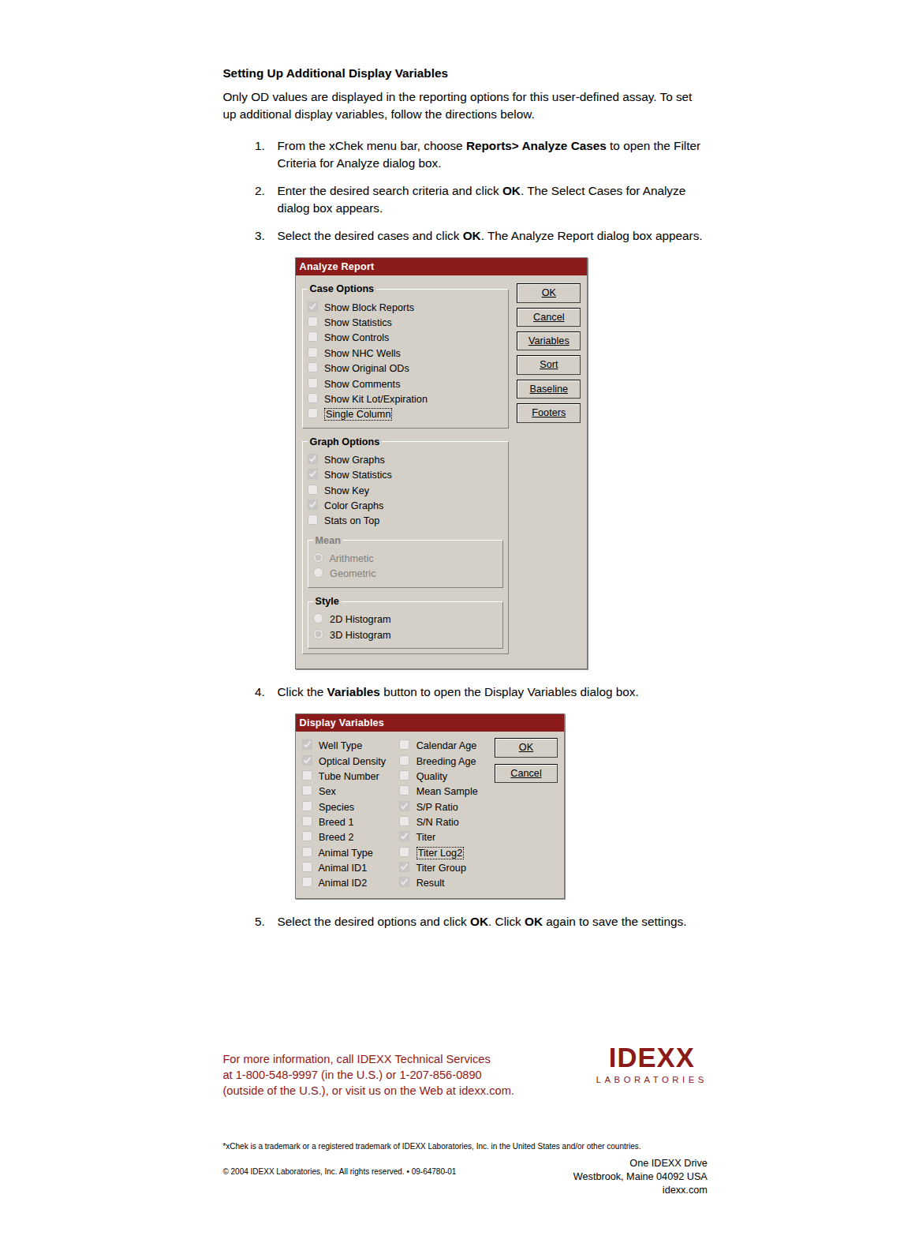Setting Up Additional Display Variables
Only OD values are displayed in the reporting options for this user-defined assay. To set up additional display variables, follow the directions below.
From the xChek menu bar, choose Reports> Analyze Cases to open the Filter Criteria for Analyze dialog box.
Enter the desired search criteria and click OK. The Select Cases for Analyze dialog box appears.
Select the desired cases and click OK. The Analyze Report dialog box appears.
Analyze Report
Case Options Show Block Reports Show Statistics Show Controls Show NHC Wells Show Original ODs Show Comments Show Kit Lot/Expiration Single Column Graph Options Show Graphs Show Statistics Show Key Color Graphs Stats on Top Mean Arithmetic Geometric Style 2D Histogram 3D Histogram
OK Cancel Variables Sort Baseline Footers
Click the Variables button to open the Display Variables dialog box.
Display Variables
Well Type Optical Density Tube Number Sex Species Breed 1 Breed 2 Animal Type Animal ID1 Animal ID2
Calendar Age Breeding Age Quality Mean Sample S/P Ratio S/N Ratio Titer Titer Log2 Titer Group Result
OK Cancel
Select the desired options and click OK. Click OK again to save the settings.
For more information, call IDEXX Technical Services
at 1-800-548-9997 (in the U.S.) or 1-207-856-0890
(outside of the U.S.), or visit us on the Web at idexx.com.
IDEXX
LABORATORIES
*xChek is a trademark or a registered trademark of IDEXX Laboratories, Inc. in the United States and/or other countries.
© 2004 IDEXX Laboratories, Inc. All rights reserved. • 09-64780-01
One IDEXX Drive
Westbrook, Maine 04092 USA
idexx.com